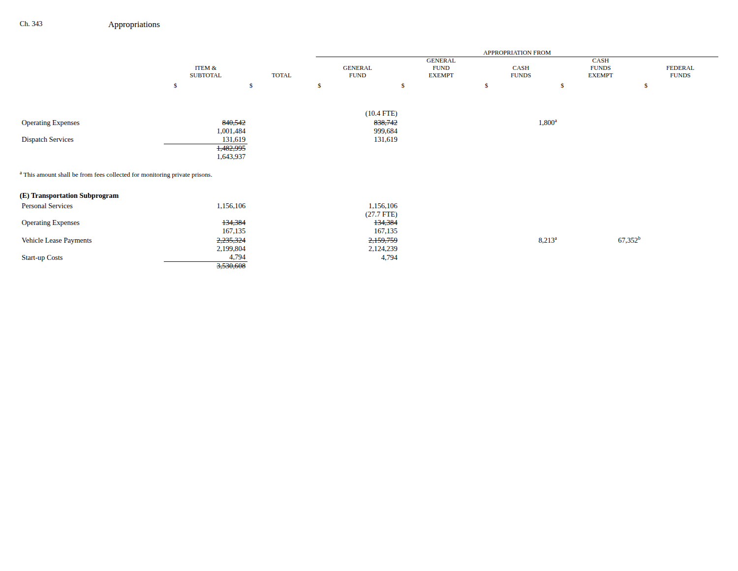Ch. 343
Appropriations
| | | | APPROPRIATION FROM |
| | ITEM & | | GENERAL | GENERAL FUND | CASH | CASH FUNDS | FEDERAL |
| | SUBTOTAL | TOTAL | FUND | EXEMPT | FUNDS | EXEMPT | FUNDS |
| | $ | $ | $ | $ | $ | $ | $ |
| | | | (10.4 FTE) | | | | |
| Operating Expenses | 840,542 | | 838,742 | | 1,800 a | | |
| | 1,001,484 | | 999,684 | | | | |
| Dispatch Services | 131,619 | | 131,619 | | | | |
| | 1,482,995 | | | | | | |
| | 1,643,937 | | | | | | |
a This amount shall be from fees collected for monitoring private prisons.
(E) Transportation Subprogram
| Personal Services | 1,156,106 | | 1,156,106 | | | | |
| | | | (27.7 FTE) | | | | |
| Operating Expenses | 134,384 | | 134,384 | | | | |
| | 167,135 | | 167,135 | | | | |
| Vehicle Lease Payments | 2,235,324 | | 2,159,759 | | 8,213 a | 67,352 b | |
| | 2,199,804 | | 2,124,239 | | | | |
| Start-up Costs | 4,794 | | 4,794 | | | | |
| | 3,530,608 | | | | | | |